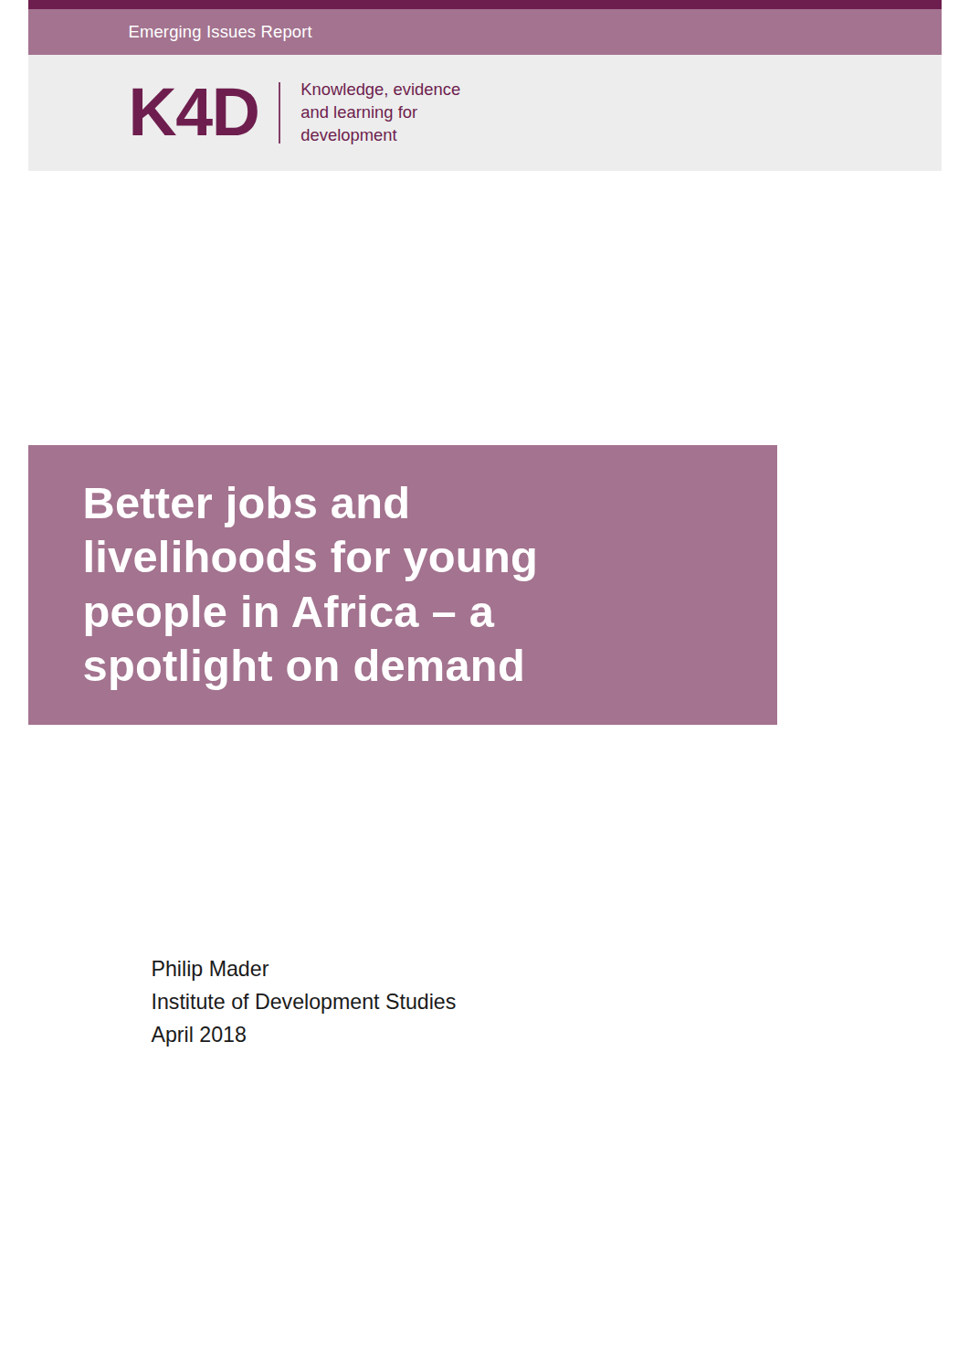Emerging Issues Report
K4D
Knowledge, evidence
and learning for
development
Better jobs and livelihoods for young people in Africa – a spotlight on demand
Philip Mader
Institute of Development Studies
April 2018